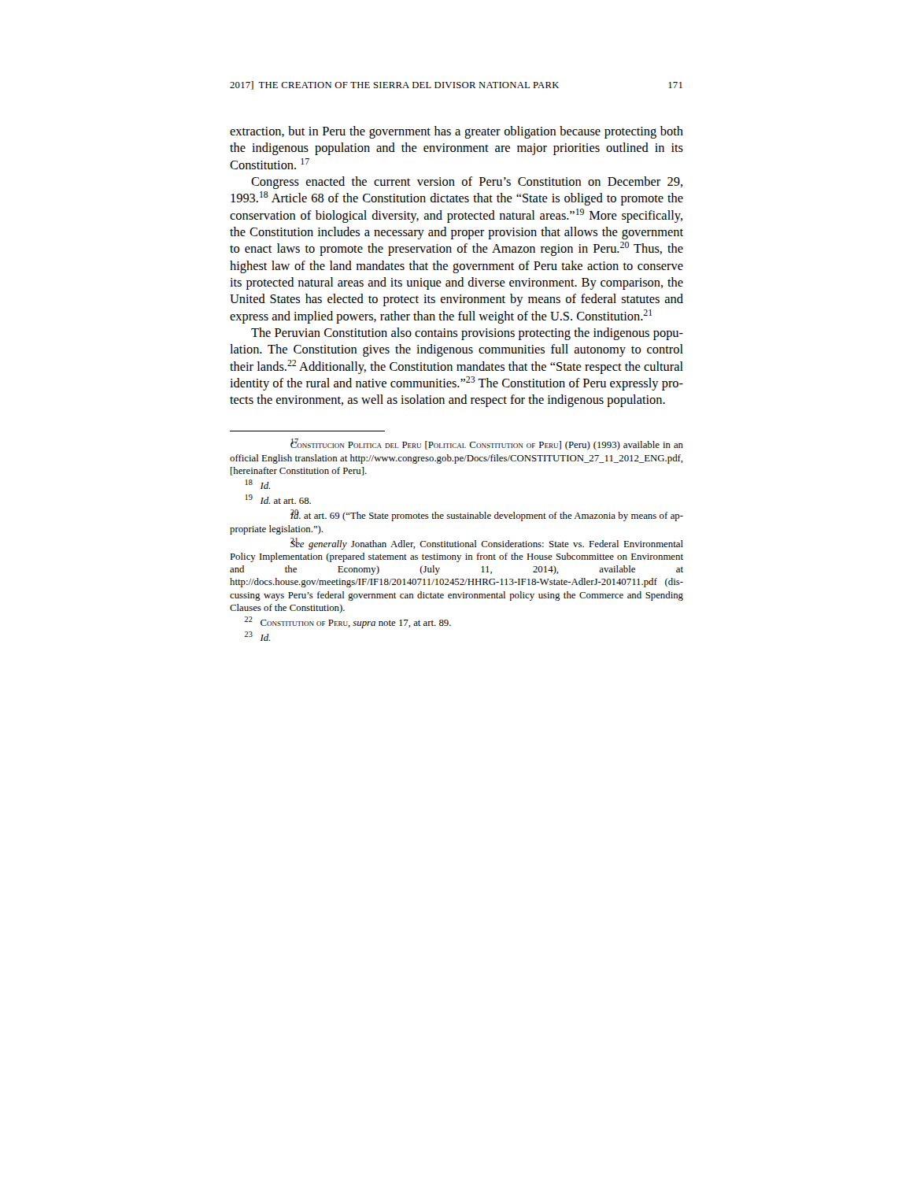2017] The Creation of the Sierra del Divisor National Park 171
extraction, but in Peru the government has a greater obligation because protecting both the indigenous population and the environment are major priorities outlined in its Constitution. 17
Congress enacted the current version of Peru’s Constitution on December 29, 1993.18 Article 68 of the Constitution dictates that the “State is obliged to promote the conservation of biological diversity, and protected natural areas.”19 More specifically, the Constitution includes a necessary and proper provision that allows the government to enact laws to promote the preservation of the Amazon region in Peru.20 Thus, the highest law of the land mandates that the government of Peru take action to conserve its protected natural areas and its unique and diverse environment. By comparison, the United States has elected to protect its environment by means of federal statutes and express and implied powers, rather than the full weight of the U.S. Constitution.21
The Peruvian Constitution also contains provisions protecting the indigenous population. The Constitution gives the indigenous communities full autonomy to control their lands.22 Additionally, the Constitution mandates that the “State respect the cultural identity of the rural and native communities.”23 The Constitution of Peru expressly protects the environment, as well as isolation and respect for the indigenous population.
17 Constitucion Politica del Peru [Political Constitution of Peru] (Peru) (1993) available in an official English translation at http://www.congreso.gob.pe/Docs/files/CONSTITUTION_27_11_2012_ENG.pdf, [hereinafter Constitution of Peru].
18 Id.
19 Id. at art. 68.
20 Id. at art. 69 (“The State promotes the sustainable development of the Amazonia by means of appropriate legislation.”).
21 See generally Jonathan Adler, Constitutional Considerations: State vs. Federal Environmental Policy Implementation (prepared statement as testimony in front of the House Subcommittee on Environment and the Economy) (July 11, 2014), available at http://docs.house.gov/meetings/IF/IF18/20140711/102452/HHRG-113-IF18-Wstate-AdlerJ-20140711.pdf (discussing ways Peru’s federal government can dictate environmental policy using the Commerce and Spending Clauses of the Constitution).
22 Constitution of Peru, supra note 17, at art. 89.
23 Id.